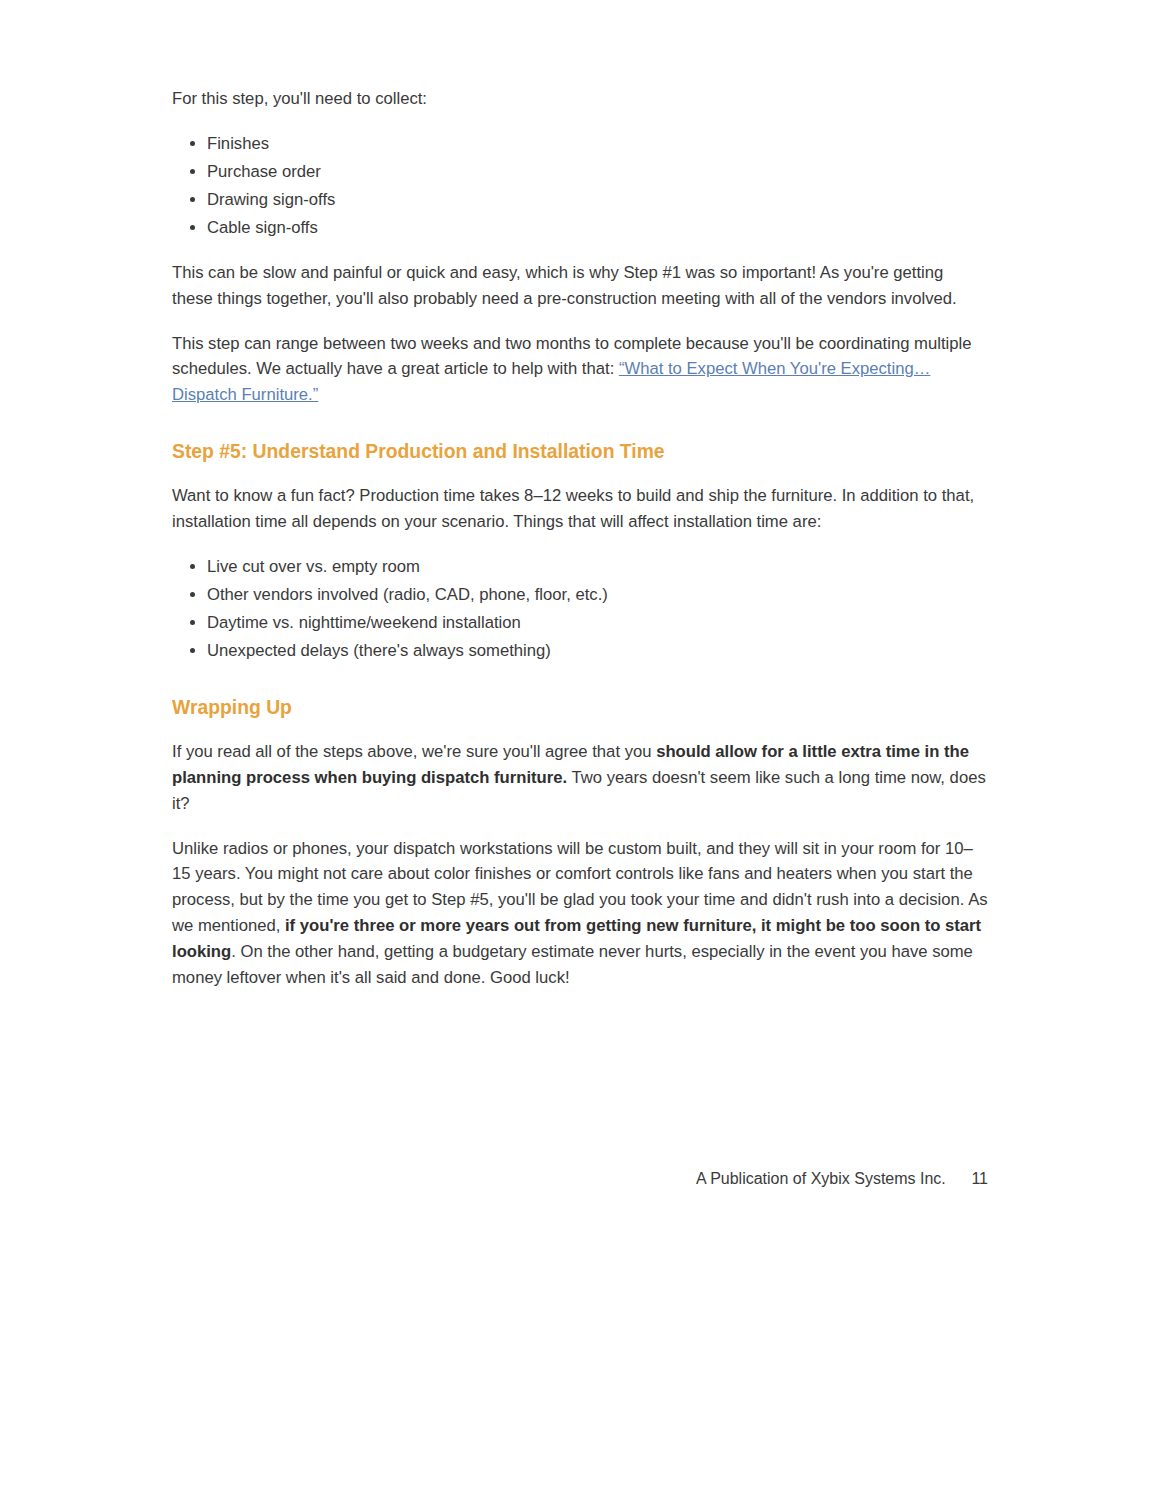For this step, you'll need to collect:
Finishes
Purchase order
Drawing sign-offs
Cable sign-offs
This can be slow and painful or quick and easy, which is why Step #1 was so important! As you're getting these things together, you'll also probably need a pre-construction meeting with all of the vendors involved.
This step can range between two weeks and two months to complete because you'll be coordinating multiple schedules. We actually have a great article to help with that: “What to Expect When You're Expecting… Dispatch Furniture.”
Step #5: Understand Production and Installation Time
Want to know a fun fact? Production time takes 8–12 weeks to build and ship the furniture. In addition to that, installation time all depends on your scenario. Things that will affect installation time are:
Live cut over vs. empty room
Other vendors involved (radio, CAD, phone, floor, etc.)
Daytime vs. nighttime/weekend installation
Unexpected delays (there's always something)
Wrapping Up
If you read all of the steps above, we're sure you'll agree that you should allow for a little extra time in the planning process when buying dispatch furniture. Two years doesn't seem like such a long time now, does it?
Unlike radios or phones, your dispatch workstations will be custom built, and they will sit in your room for 10–15 years. You might not care about color finishes or comfort controls like fans and heaters when you start the process, but by the time you get to Step #5, you'll be glad you took your time and didn't rush into a decision. As we mentioned, if you're three or more years out from getting new furniture, it might be too soon to start looking. On the other hand, getting a budgetary estimate never hurts, especially in the event you have some money leftover when it's all said and done. Good luck!
A Publication of Xybix Systems Inc.11